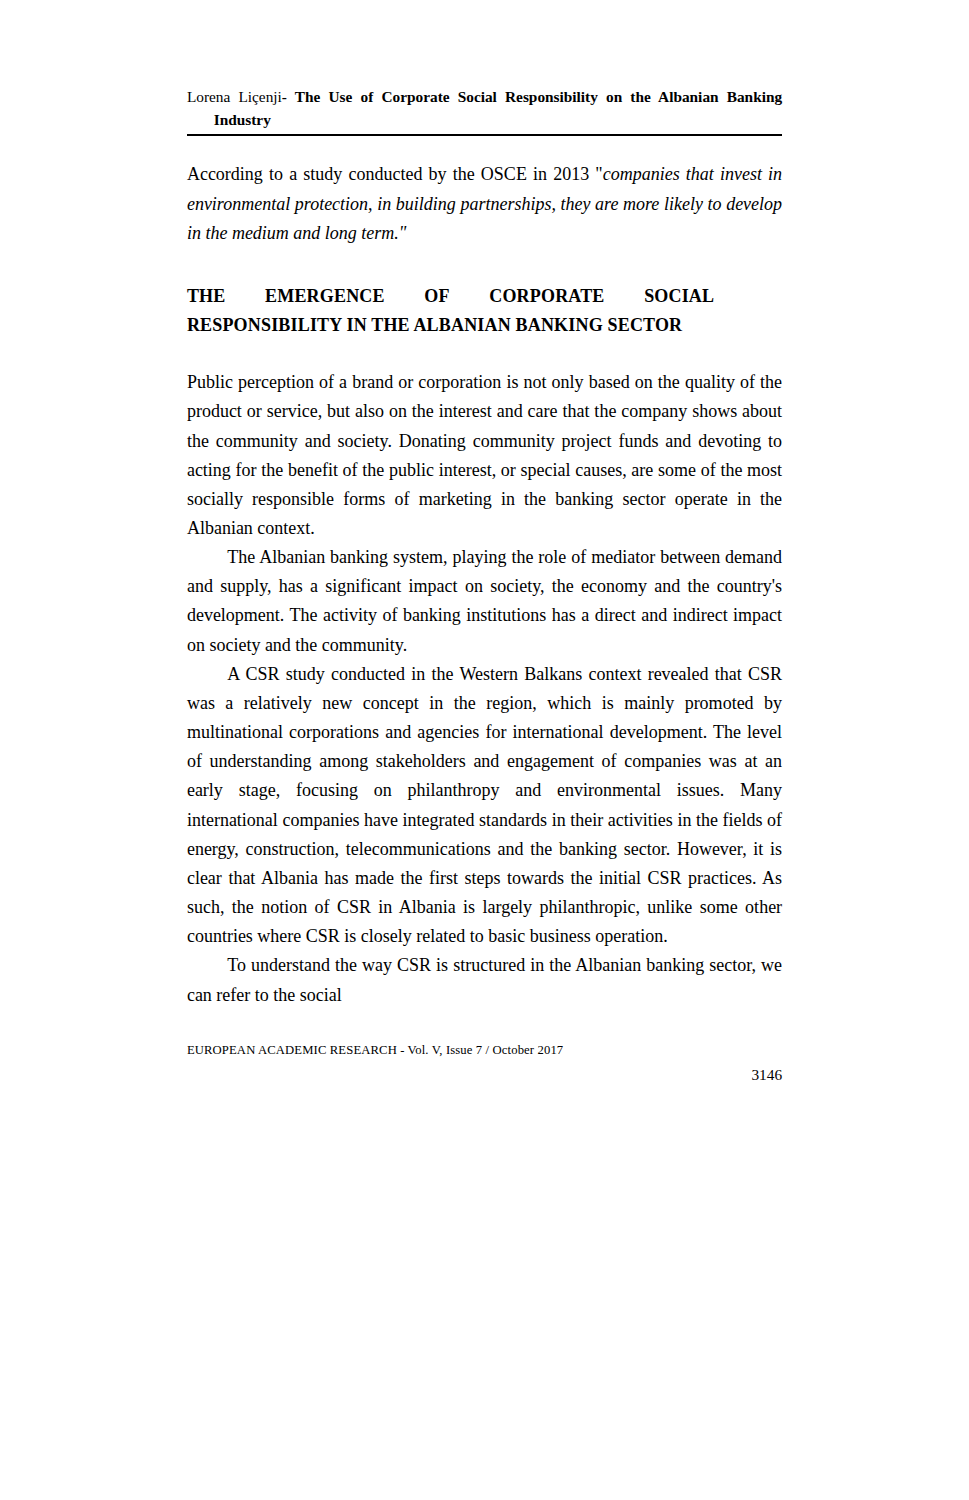Lorena Liçenji- The Use of Corporate Social Responsibility on the Albanian Banking Industry
According to a study conducted by the OSCE in 2013 "companies that invest in environmental protection, in building partnerships, they are more likely to develop in the medium and long term."
THE EMERGENCE OF CORPORATE SOCIAL RESPONSIBILITY IN THE ALBANIAN BANKING SECTOR
Public perception of a brand or corporation is not only based on the quality of the product or service, but also on the interest and care that the company shows about the community and society. Donating community project funds and devoting to acting for the benefit of the public interest, or special causes, are some of the most socially responsible forms of marketing in the banking sector operate in the Albanian context.
The Albanian banking system, playing the role of mediator between demand and supply, has a significant impact on society, the economy and the country's development. The activity of banking institutions has a direct and indirect impact on society and the community.
A CSR study conducted in the Western Balkans context revealed that CSR was a relatively new concept in the region, which is mainly promoted by multinational corporations and agencies for international development. The level of understanding among stakeholders and engagement of companies was at an early stage, focusing on philanthropy and environmental issues. Many international companies have integrated standards in their activities in the fields of energy, construction, telecommunications and the banking sector. However, it is clear that Albania has made the first steps towards the initial CSR practices. As such, the notion of CSR in Albania is largely philanthropic, unlike some other countries where CSR is closely related to basic business operation.
To understand the way CSR is structured in the Albanian banking sector, we can refer to the social
EUROPEAN ACADEMIC RESEARCH - Vol. V, Issue 7 / October 2017
3146